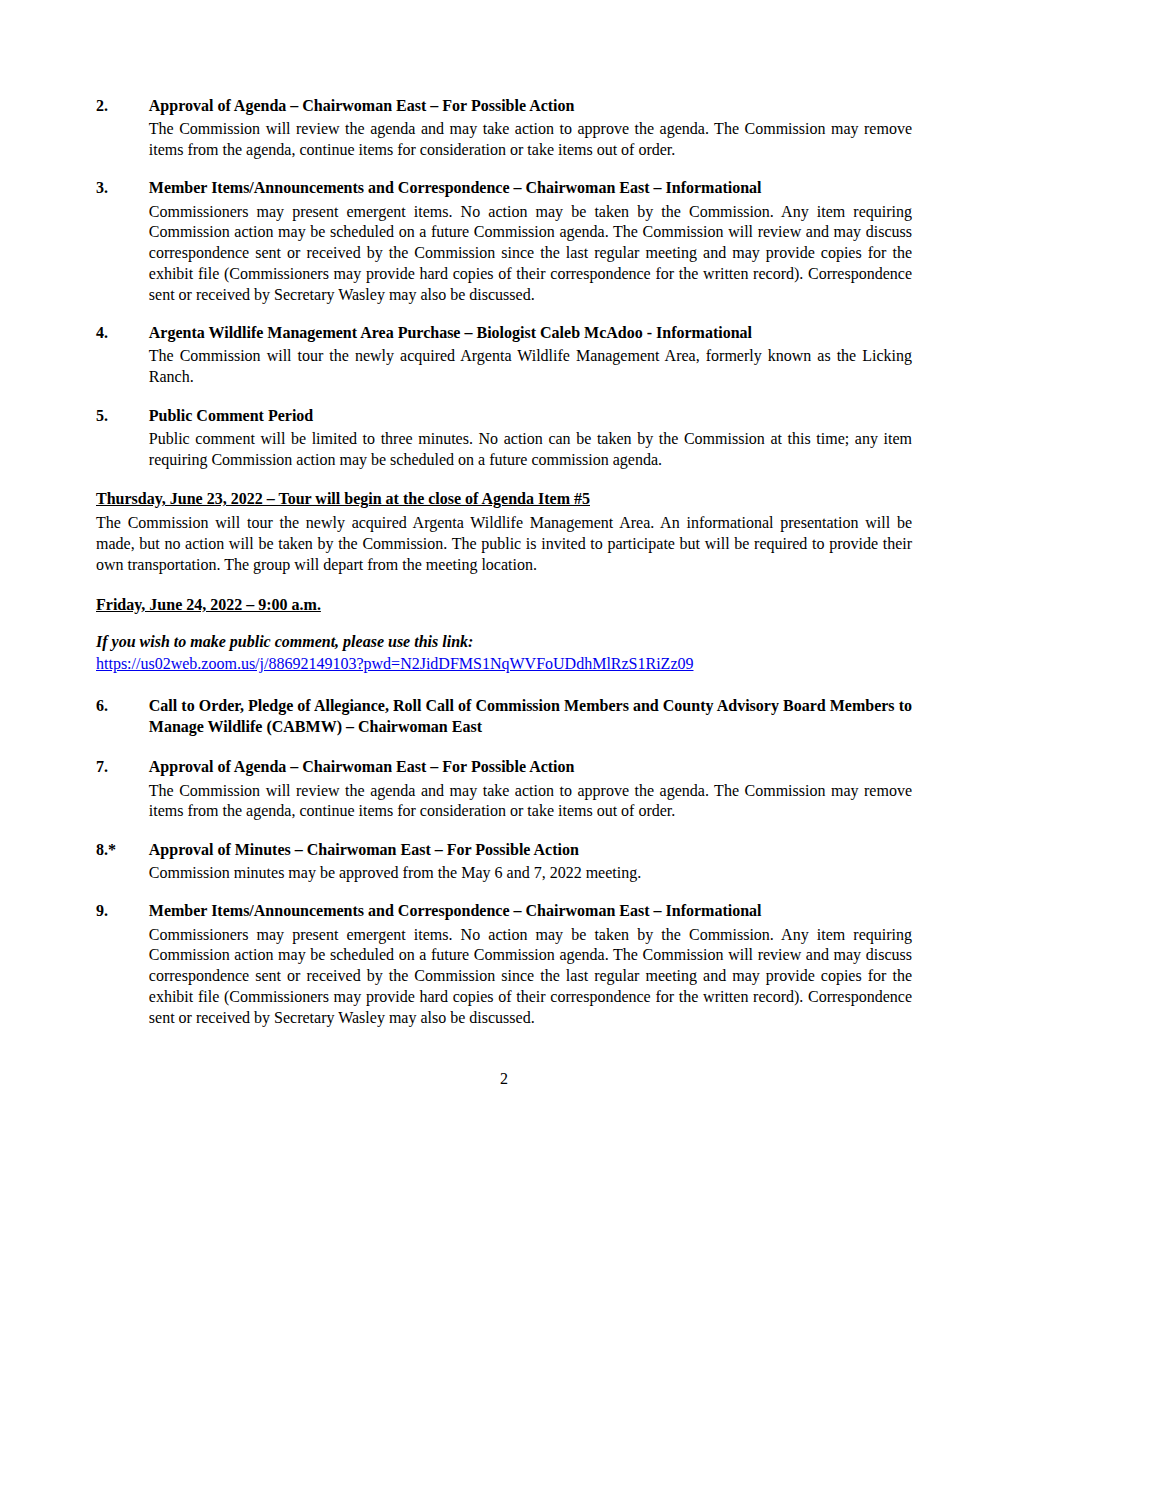2.
Approval of Agenda – Chairwoman East – For Possible Action
The Commission will review the agenda and may take action to approve the agenda. The Commission may remove items from the agenda, continue items for consideration or take items out of order.
3.
Member Items/Announcements and Correspondence – Chairwoman East – Informational
Commissioners may present emergent items. No action may be taken by the Commission. Any item requiring Commission action may be scheduled on a future Commission agenda. The Commission will review and may discuss correspondence sent or received by the Commission since the last regular meeting and may provide copies for the exhibit file (Commissioners may provide hard copies of their correspondence for the written record). Correspondence sent or received by Secretary Wasley may also be discussed.
4.
Argenta Wildlife Management Area Purchase – Biologist Caleb McAdoo - Informational
The Commission will tour the newly acquired Argenta Wildlife Management Area, formerly known as the Licking Ranch.
5.
Public Comment Period
Public comment will be limited to three minutes. No action can be taken by the Commission at this time; any item requiring Commission action may be scheduled on a future commission agenda.
Thursday, June 23, 2022 – Tour will begin at the close of Agenda Item #5
The Commission will tour the newly acquired Argenta Wildlife Management Area. An informational presentation will be made, but no action will be taken by the Commission. The public is invited to participate but will be required to provide their own transportation. The group will depart from the meeting location.
Friday, June 24, 2022 – 9:00 a.m.
If you wish to make public comment, please use this link:
https://us02web.zoom.us/j/88692149103?pwd=N2JidDFMS1NqWVFoUDdhMlRzS1RiZz09
6.
Call to Order, Pledge of Allegiance, Roll Call of Commission Members and County Advisory Board Members to Manage Wildlife (CABMW) – Chairwoman East
7.
Approval of Agenda – Chairwoman East – For Possible Action
The Commission will review the agenda and may take action to approve the agenda. The Commission may remove items from the agenda, continue items for consideration or take items out of order.
8.*
Approval of Minutes – Chairwoman East – For Possible Action
Commission minutes may be approved from the May 6 and 7, 2022 meeting.
9.
Member Items/Announcements and Correspondence – Chairwoman East – Informational
Commissioners may present emergent items. No action may be taken by the Commission. Any item requiring Commission action may be scheduled on a future Commission agenda. The Commission will review and may discuss correspondence sent or received by the Commission since the last regular meeting and may provide copies for the exhibit file (Commissioners may provide hard copies of their correspondence for the written record). Correspondence sent or received by Secretary Wasley may also be discussed.
2